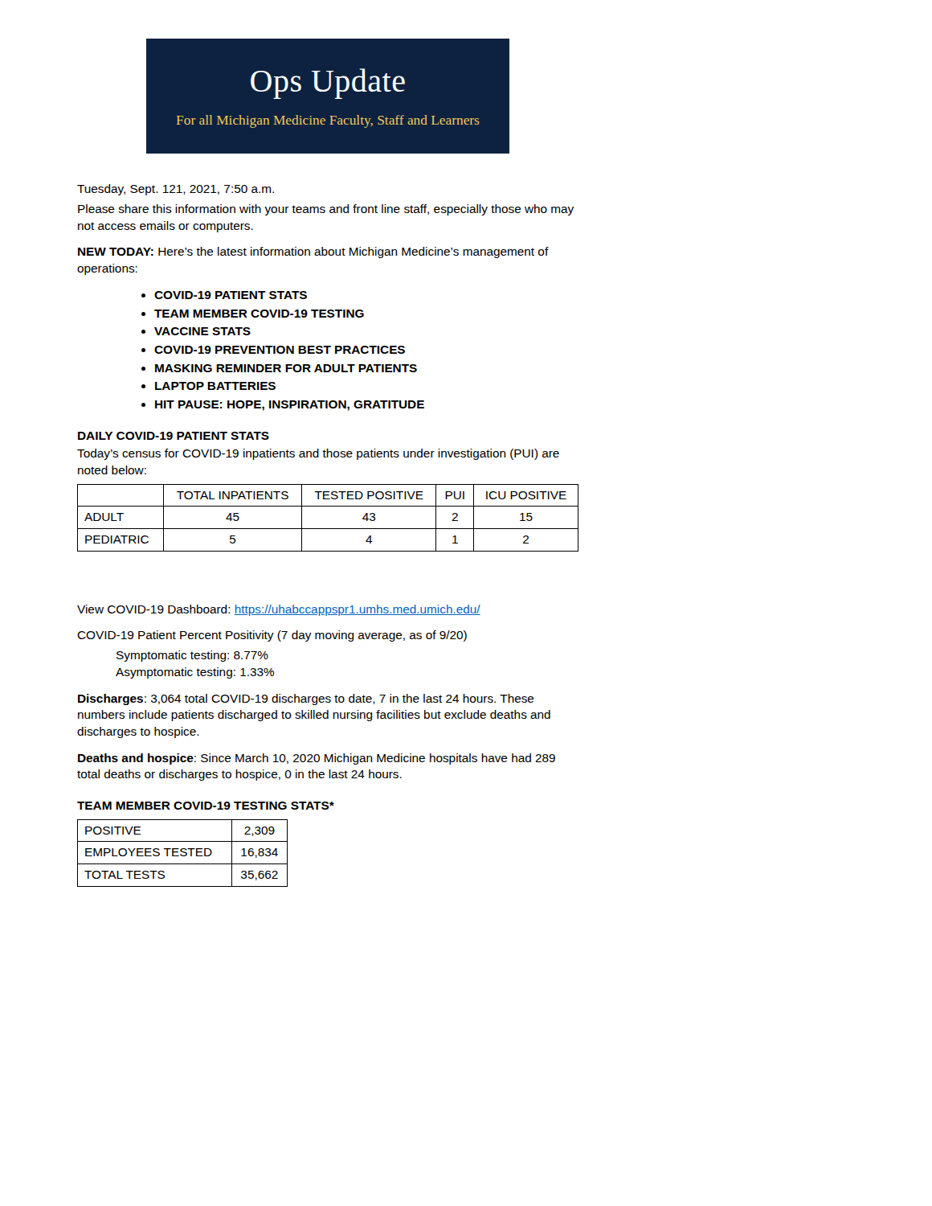Ops Update
For all Michigan Medicine Faculty, Staff and Learners
Tuesday, Sept. 121, 2021, 7:50 a.m.
Please share this information with your teams and front line staff, especially those who may not access emails or computers.
NEW TODAY: Here’s the latest information about Michigan Medicine’s management of operations:
COVID-19 PATIENT STATS
TEAM MEMBER COVID-19 TESTING
VACCINE STATS
COVID-19 PREVENTION BEST PRACTICES
MASKING REMINDER FOR ADULT PATIENTS
LAPTOP BATTERIES
HIT PAUSE: HOPE, INSPIRATION, GRATITUDE
DAILY COVID-19 PATIENT STATS
Today’s census for COVID-19 inpatients and those patients under investigation (PUI) are noted below:
| | TOTAL INPATIENTS | TESTED POSITIVE | PUI | ICU POSITIVE |
| --- | --- | --- | --- | --- |
| ADULT | 45 | 43 | 2 | 15 |
| PEDIATRIC | 5 | 4 | 1 | 2 |
View COVID-19 Dashboard: https://uhabccappspr1.umhs.med.umich.edu/
COVID-19 Patient Percent Positivity (7 day moving average, as of 9/20)
Symptomatic testing: 8.77%
Asymptomatic testing: 1.33%
Discharges: 3,064 total COVID-19 discharges to date, 7 in the last 24 hours. These numbers include patients discharged to skilled nursing facilities but exclude deaths and discharges to hospice.
Deaths and hospice: Since March 10, 2020 Michigan Medicine hospitals have had 289 total deaths or discharges to hospice, 0 in the last 24 hours.
TEAM MEMBER COVID-19 TESTING STATS*
| POSITIVE | 2,309 |
| EMPLOYEES TESTED | 16,834 |
| TOTAL TESTS | 35,662 |